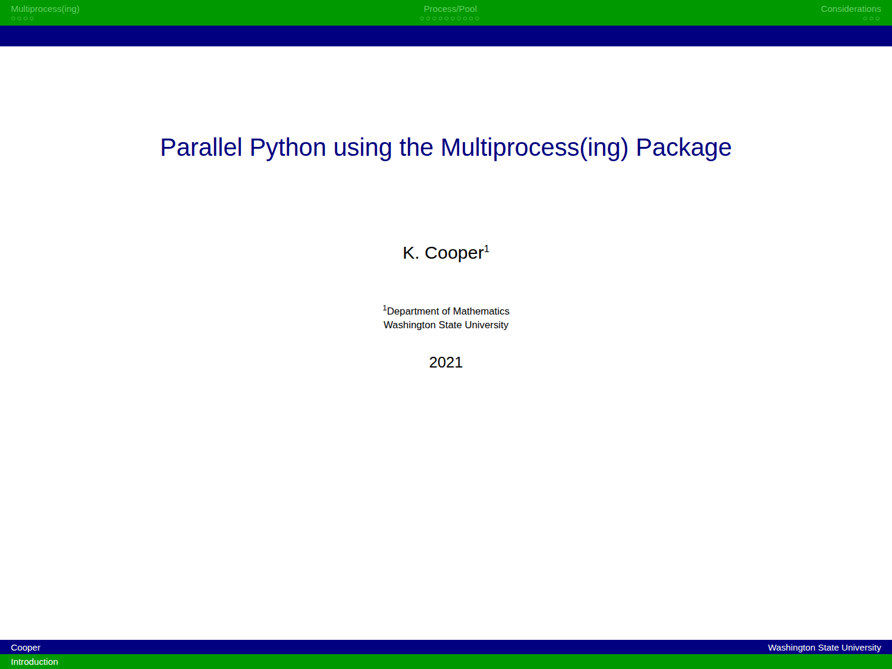Multiprocess(ing) ○○○○
Process/Pool ○○○○○○○○○○
Considerations ○○○
Parallel Python using the Multiprocess(ing) Package
K. Cooper1
1Department of Mathematics
Washington State University
2021
Cooper Washington State University
Introduction